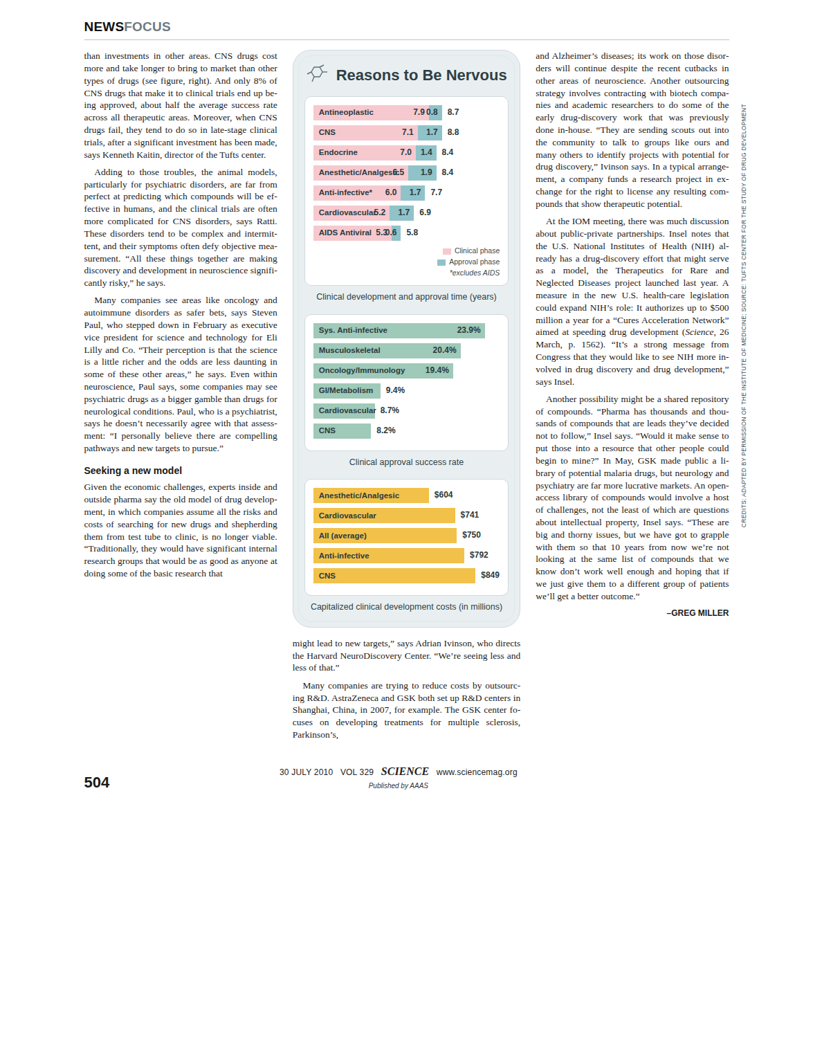NEWS FOCUS
than investments in other areas. CNS drugs cost more and take longer to bring to market than other types of drugs (see figure, right). And only 8% of CNS drugs that make it to clinical trials end up being approved, about half the average success rate across all therapeutic areas. Moreover, when CNS drugs fail, they tend to do so in late-stage clinical trials, after a significant investment has been made, says Kenneth Kaitin, director of the Tufts center.
Adding to those troubles, the animal models, particularly for psychiatric disorders, are far from perfect at predicting which compounds will be effective in humans, and the clinical trials are often more complicated for CNS disorders, says Ratti. These disorders tend to be complex and intermittent, and their symptoms often defy objective measurement. “All these things together are making discovery and development in neuroscience significantly risky,” he says.
Many companies see areas like oncology and autoimmune disorders as safer bets, says Steven Paul, who stepped down in February as executive vice president for science and technology for Eli Lilly and Co. “Their perception is that the science is a little richer and the odds are less daunting in some of these other areas,” he says. Even within neuroscience, Paul says, some companies may see psychiatric drugs as a bigger gamble than drugs for neurological conditions. Paul, who is a psychiatrist, says he doesn’t necessarily agree with that assessment: “I personally believe there are compelling pathways and new targets to pursue.”
Seeking a new model
Given the economic challenges, experts inside and outside pharma say the old model of drug development, in which companies assume all the risks and costs of searching for new drugs and shepherding them from test tube to clinic, is no longer viable. “Traditionally, they would have significant internal research groups that would be as good as anyone at doing some of the basic research that
Reasons to Be Nervous
Antineoplastic 7.9
0.8
8.7
CNS 7.1
1.7
8.8
Endocrine 7.0
1.4
8.4
Anesthetic/Analgesic 6.5
1.9
8.4
Anti-infective*6.0
1.7
7.7
Cardiovascular 5.2
1.7
6.9
AIDS Antiviral 5.3
0.6
5.8
Clinical phase
Approval phase
*excludes AIDS
Clinical development and approval time (years)
Sys. Anti-infective 23.9%
Musculoskeletal 20.4%
Oncology/Immunology 19.4%
GI/Metabolism
9.4%
Cardiovascular
8.7%
CNS
8.2%
Clinical approval success rate
Anesthetic/Analgesic
$604
Cardiovascular
$741
All (average)
$750
Anti-infective
$792
CNS
$849
Capitalized clinical development costs (in millions)
might lead to new targets,” says Adrian Ivinson, who directs the Harvard NeuroDiscovery Center. “We’re seeing less and less of that.”
Many companies are trying to reduce costs by outsourcing R&D. AstraZeneca and GSK both set up R&D centers in Shanghai, China, in 2007, for example. The GSK center focuses on developing treatments for multiple sclerosis, Parkinson’s,
and Alzheimer’s diseases; its work on those disorders will continue despite the recent cutbacks in other areas of neuroscience. Another outsourcing strategy involves contracting with biotech companies and academic researchers to do some of the early drug-discovery work that was previously done in-house. “They are sending scouts out into the community to talk to groups like ours and many others to identify projects with potential for drug discovery,” Ivinson says. In a typical arrangement, a company funds a research project in exchange for the right to license any resulting compounds that show therapeutic potential.
At the IOM meeting, there was much discussion about public-private partnerships. Insel notes that the U.S. National Institutes of Health (NIH) already has a drug-discovery effort that might serve as a model, the Therapeutics for Rare and Neglected Diseases project launched last year. A measure in the new U.S. health-care legislation could expand NIH’s role: It authorizes up to $500 million a year for a “Cures Acceleration Network” aimed at speeding drug development (Science, 26 March, p. 1562). “It’s a strong message from Congress that they would like to see NIH more involved in drug discovery and drug development,” says Insel.
Another possibility might be a shared repository of compounds. “Pharma has thousands and thousands of compounds that are leads they’ve decided not to follow,” Insel says. “Would it make sense to put those into a resource that other people could begin to mine?” In May, GSK made public a library of potential malaria drugs, but neurology and psychiatry are far more lucrative markets. An open-access library of compounds would involve a host of challenges, not the least of which are questions about intellectual property, Insel says. “These are big and thorny issues, but we have got to grapple with them so that 10 years from now we’re not looking at the same list of compounds that we know don’t work well enough and hoping that if we just give them to a different group of patients we’ll get a better outcome.”
–GREG MILLER
CREDITS: ADAPTED BY PERMISSION OF THE INSTITUTE OF MEDICINE; SOURCE: TUFTS CENTER FOR THE STUDY OF DRUG DEVELOPMENT
504
30 JULY 2010 VOL 329 SCIENCE www.sciencemag.org
Published by AAAS